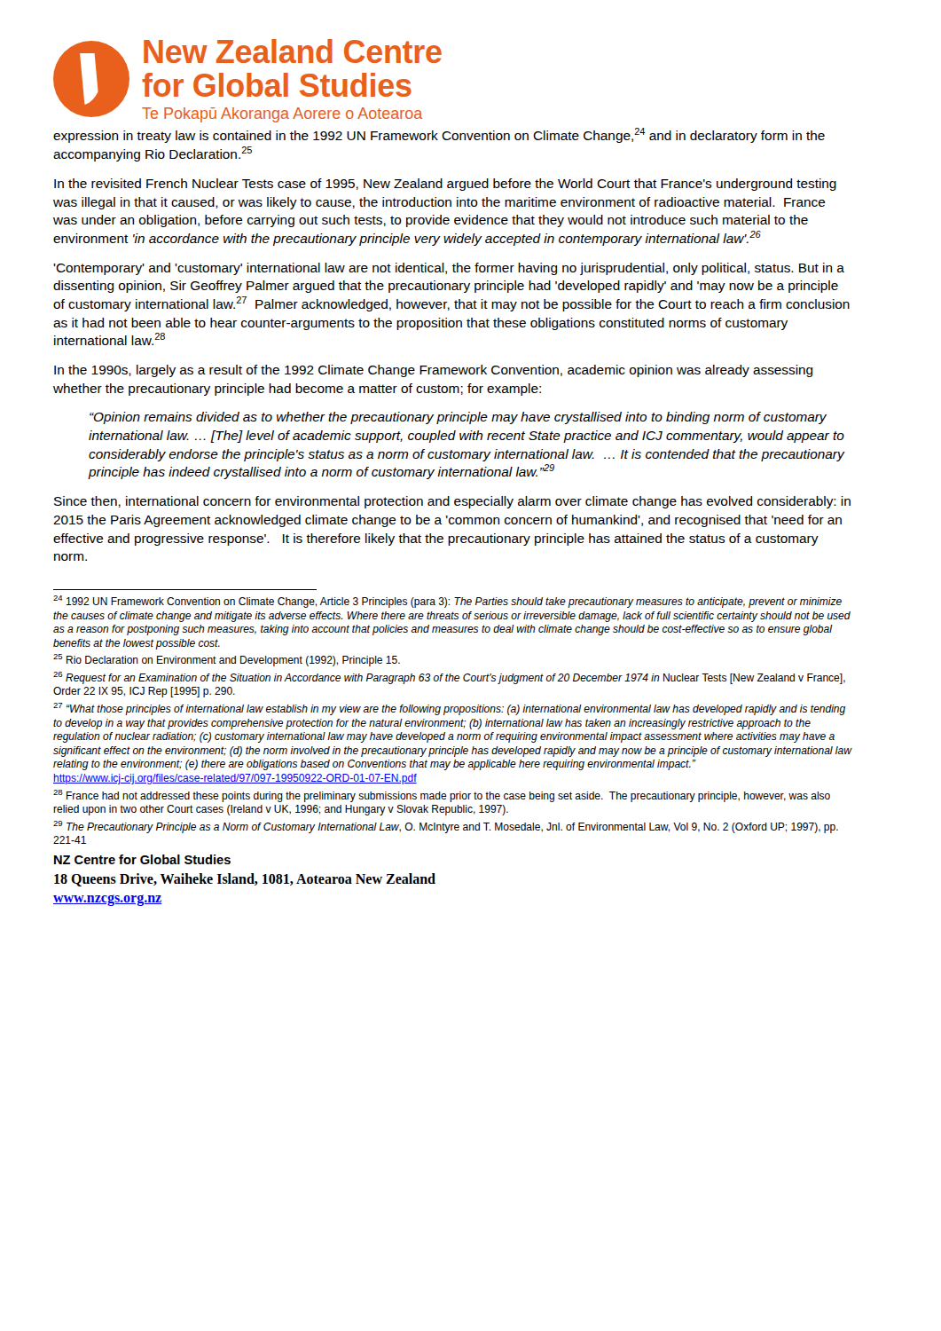New Zealand Centre for Global Studies Te Pokapū Akoranga Aorere o Aotearoa
expression in treaty law is contained in the 1992 UN Framework Convention on Climate Change,24 and in declaratory form in the accompanying Rio Declaration.25
In the revisited French Nuclear Tests case of 1995, New Zealand argued before the World Court that France's underground testing was illegal in that it caused, or was likely to cause, the introduction into the maritime environment of radioactive material. France was under an obligation, before carrying out such tests, to provide evidence that they would not introduce such material to the environment 'in accordance with the precautionary principle very widely accepted in contemporary international law'.26
'Contemporary' and 'customary' international law are not identical, the former having no jurisprudential, only political, status. But in a dissenting opinion, Sir Geoffrey Palmer argued that the precautionary principle had 'developed rapidly' and 'may now be a principle of customary international law.27 Palmer acknowledged, however, that it may not be possible for the Court to reach a firm conclusion as it had not been able to hear counter-arguments to the proposition that these obligations constituted norms of customary international law.28
In the 1990s, largely as a result of the 1992 Climate Change Framework Convention, academic opinion was already assessing whether the precautionary principle had become a matter of custom; for example:
“Opinion remains divided as to whether the precautionary principle may have crystallised into to binding norm of customary international law. … [The] level of academic support, coupled with recent State practice and ICJ commentary, would appear to considerably endorse the principle's status as a norm of customary international law. … It is contended that the precautionary principle has indeed crystallised into a norm of customary international law.”29
Since then, international concern for environmental protection and especially alarm over climate change has evolved considerably: in 2015 the Paris Agreement acknowledged climate change to be a 'common concern of humankind', and recognised that 'need for an effective and progressive response'. It is therefore likely that the precautionary principle has attained the status of a customary norm.
24 1992 UN Framework Convention on Climate Change, Article 3 Principles (para 3): The Parties should take precautionary measures to anticipate, prevent or minimize the causes of climate change and mitigate its adverse effects. Where there are threats of serious or irreversible damage, lack of full scientific certainty should not be used as a reason for postponing such measures, taking into account that policies and measures to deal with climate change should be cost-effective so as to ensure global benefits at the lowest possible cost.
25 Rio Declaration on Environment and Development (1992), Principle 15.
26 Request for an Examination of the Situation in Accordance with Paragraph 63 of the Court's judgment of 20 December 1974 in Nuclear Tests [New Zealand v France], Order 22 IX 95, ICJ Rep [1995] p. 290.
27 “What those principles of international law establish in my view are the following propositions: (a) international environmental law has developed rapidly and is tending to develop in a way that provides comprehensive protection for the natural environment; (b) international law has taken an increasingly restrictive approach to the regulation of nuclear radiation; (c) customary international law may have developed a norm of requiring environmental impact assessment where activities may have a significant effect on the environment; (d) the norm involved in the precautionary principle has developed rapidly and may now be a principle of customary international law relating to the environment; (e) there are obligations based on Conventions that may be applicable here requiring environmental impact.”
https://www.icj-cij.org/files/case-related/97/097-19950922-ORD-01-07-EN.pdf
28 France had not addressed these points during the preliminary submissions made prior to the case being set aside. The precautionary principle, however, was also relied upon in two other Court cases (Ireland v UK, 1996; and Hungary v Slovak Republic, 1997).
29 The Precautionary Principle as a Norm of Customary International Law, O. McIntyre and T. Mosedale, Jnl. of Environmental Law, Vol 9, No. 2 (Oxford UP; 1997), pp. 221-41
NZ Centre for Global Studies
18 Queens Drive, Waiheke Island, 1081, Aotearoa New Zealand
www.nzcgs.org.nz